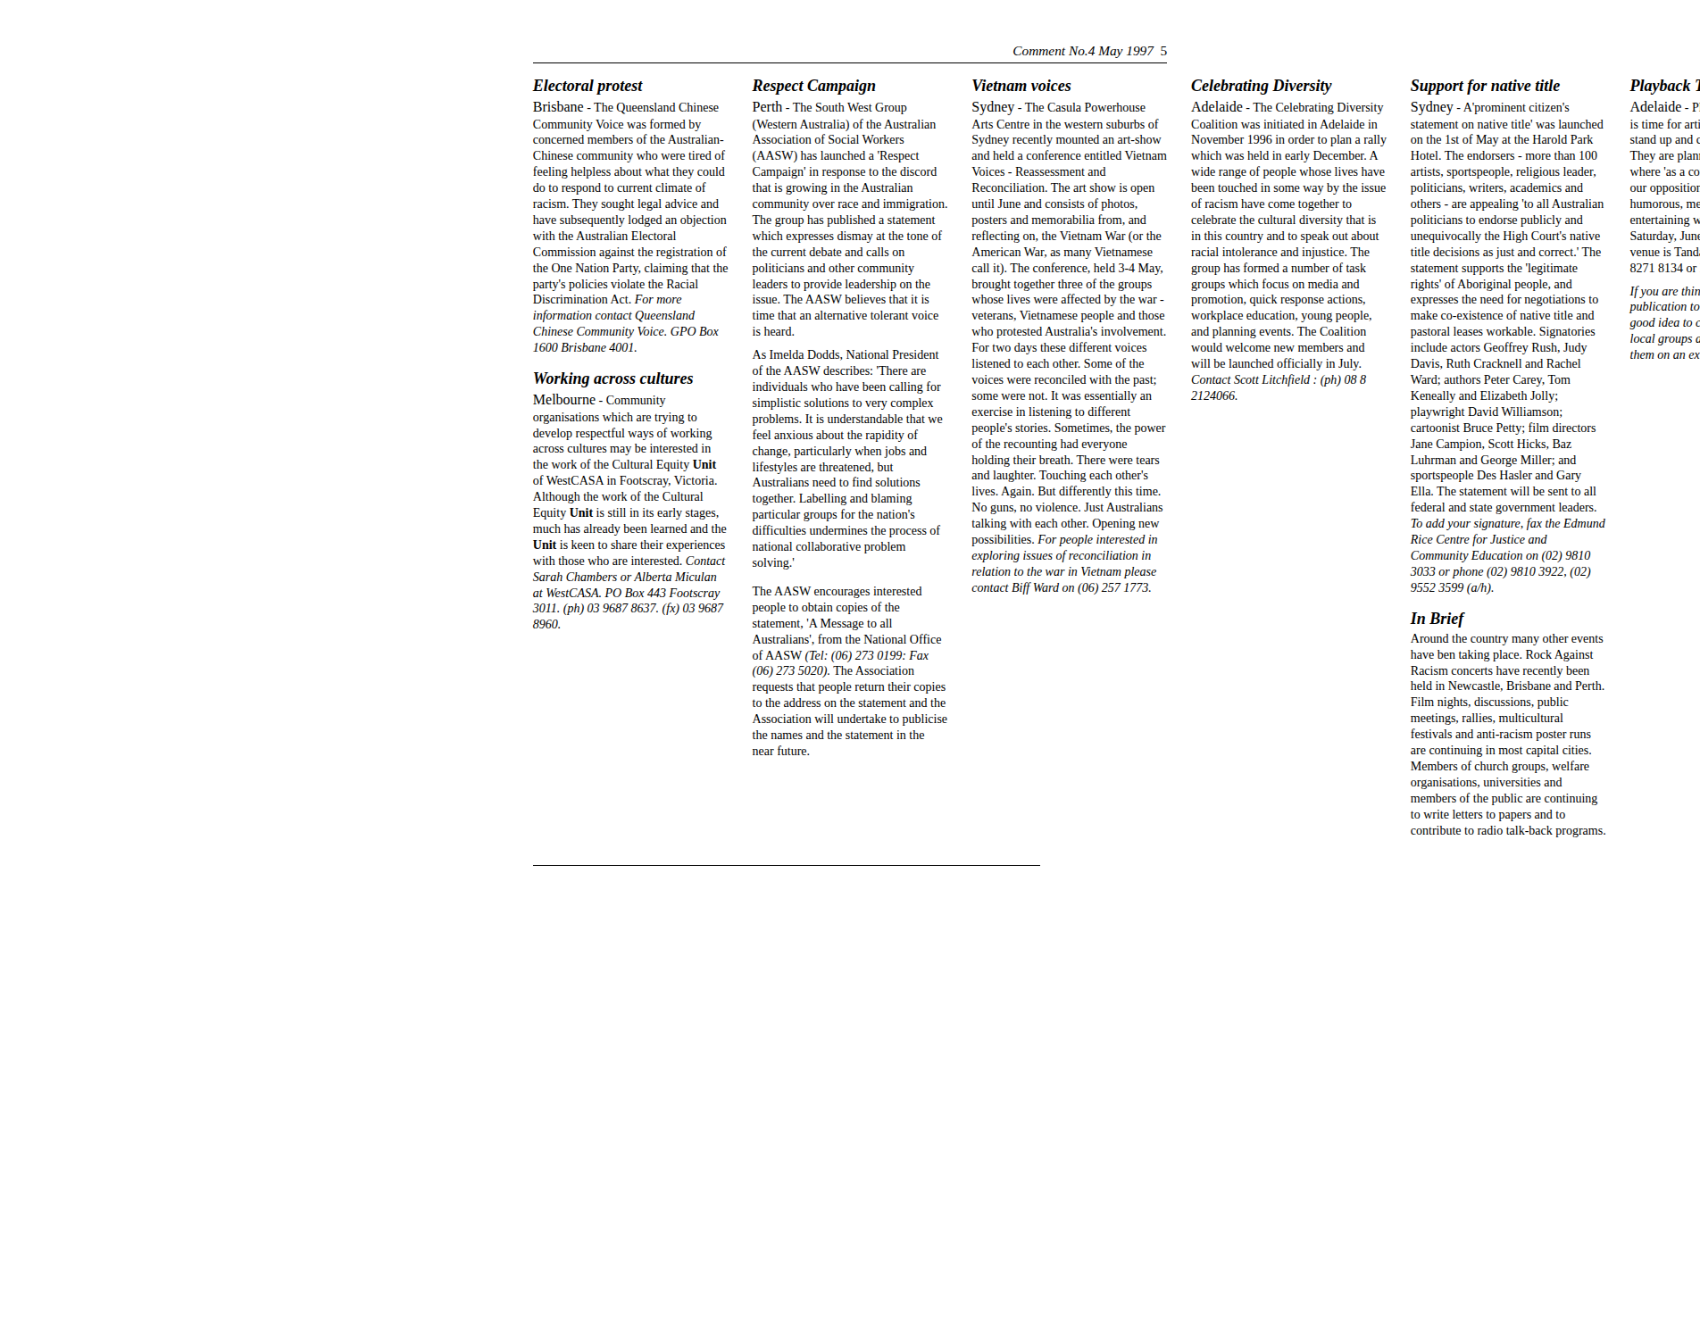Comment No.4 May 1997 5
Electoral protest
Brisbane - The Queensland Chinese Community Voice was formed by concerned members of the Australian-Chinese community who were tired of feeling helpless about what they could do to respond to current climate of racism. They sought legal advice and have subsequently lodged an objection with the Australian Electoral Commission against the registration of the One Nation Party, claiming that the party's policies violate the Racial Discrimination Act. For more information contact Queensland Chinese Community Voice. GPO Box 1600 Brisbane 4001.
Working across cultures
Melbourne - Community organisations which are trying to develop respectful ways of working across cultures may be interested in the work of the Cultural Equity Unit of WestCASA in Footscray, Victoria. Although the work of the Cultural Equity Unit is still in its early stages, much has already been learned and the Unit is keen to share their experiences with those who are interested. Contact Sarah Chambers or Alberta Miculan at WestCASA. PO Box 443 Footscray 3011. (ph) 03 9687 8637. (fx) 03 9687 8960.
Respect Campaign
Perth - The South West Group (Western Australia) of the Australian Association of Social Workers (AASW) has launched a 'Respect Campaign' in response to the discord that is growing in the Australian community over race and immigration. The group has published a statement which expresses dismay at the tone of the current debate and calls on politicians and other community leaders to provide leadership on the issue. The AASW believes that it is time that an alternative tolerant voice is heard.
As Imelda Dodds, National President of the AASW describes: 'There are individuals who have been calling for simplistic solutions to very complex problems. It is understandable that we feel anxious about the rapidity of change, particularly when jobs and lifestyles are threatened, but Australians need to find solutions together. Labelling and blaming particular groups for the nation's difficulties undermines the process of national collaborative problem solving.'
The AASW encourages interested people to obtain copies of the statement, 'A Message to all Australians', from the National Office of AASW (Tel: (06) 273 0199: Fax (06) 273 5020). The Association requests that people return their copies to the address on the statement and the Association will undertake to publicise the names and the statement in the near future.
Vietnam voices
Sydney - The Casula Powerhouse Arts Centre in the western suburbs of Sydney recently mounted an art-show and held a conference entitled Vietnam Voices - Reassessment and Reconciliation. The art show is open until June and consists of photos, posters and memorabilia from, and reflecting on, the Vietnam War (or the American War, as many Vietnamese call it). The conference, held 3-4 May, brought together three of the groups whose lives were affected by the war - veterans, Vietnamese people and those who protested Australia's involvement. For two days these different voices listened to each other. Some of the voices were reconciled with the past; some were not. It was essentially an exercise in listening to different people's stories. Sometimes, the power of the recounting had everyone holding their breath. There were tears and laughter. Touching each other's lives. Again. But differently this time. No guns, no violence. Just Australians talking with each other. Opening new possibilities. For people interested in exploring issues of reconciliation in relation to the war in Vietnam please contact Biff Ward on (06) 257 1773.
Celebrating Diversity
Adelaide - The Celebrating Diversity Coalition was initiated in Adelaide in November 1996 in order to plan a rally which was held in early December. A wide range of people whose lives have been touched in some way by the issue of racism have come together to celebrate the cultural diversity that is in this country and to speak out about racial intolerance and injustice. The group has formed a number of task groups which focus on media and promotion, quick response actions, workplace education, young people, and planning events. The Coalition would welcome new members and will be launched officially in July. Contact Scott Litchfield : (ph) 08 8 2124066.
Support for native title
Sydney - A'prominent citizen's statement on native title' was launched on the 1st of May at the Harold Park Hotel. The endorsers - more than 100 artists, sportspeople, religious leader, politicians, writers, academics and others - are appealing 'to all Australian politicians to endorse publicly and unequivocally the High Court's native title decisions as just and correct.' The statement supports the 'legitimate rights' of Aboriginal people, and expresses the need for negotiations to make co-existence of native title and pastoral leases workable. Signatories include actors Geoffrey Rush, Judy Davis, Ruth Cracknell and Rachel Ward; authors Peter Carey, Tom Keneally and Elizabeth Jolly; playwright David Williamson; cartoonist Bruce Petty; film directors Jane Campion, Scott Hicks, Baz Luhrman and George Miller; and sportspeople Des Hasler and Gary Ella. The statement will be sent to all federal and state government leaders. To add your signature, fax the Edmund Rice Centre for Justice and Community Education on (02) 9810 3033 or phone (02) 9810 3922, (02) 9552 3599 (a/h).
In Brief
Around the country many other events have ben taking place. Rock Against Racism concerts have recently been held in Newcastle, Brisbane and Perth. Film nights, discussions, public meetings, rallies, multicultural festivals and anti-racism poster runs are continuing in most capital cities. Members of church groups, welfare organisations, universities and members of the public are continuing to write letters to papers and to contribute to radio talk-back programs.
Playback Theatre
Adelaide - Playback Theatre feels it is time for artists in our community to stand up and celebrate our diversity. They are planning A Night to Respond, where 'as a community we can voice our opposition to racism in a humorous, meaningful, lively, entertaining way.' It is to be held on Saturday, June 28th, 8:00pm and the venue is Tandanya. Ring Janette (08) 8271 8134 or Liz (08) 8362 9351.
If you are thinking of distributing this publication to others it might be a good idea to collect information about local groups and events and include them on an extra sheet of paper.